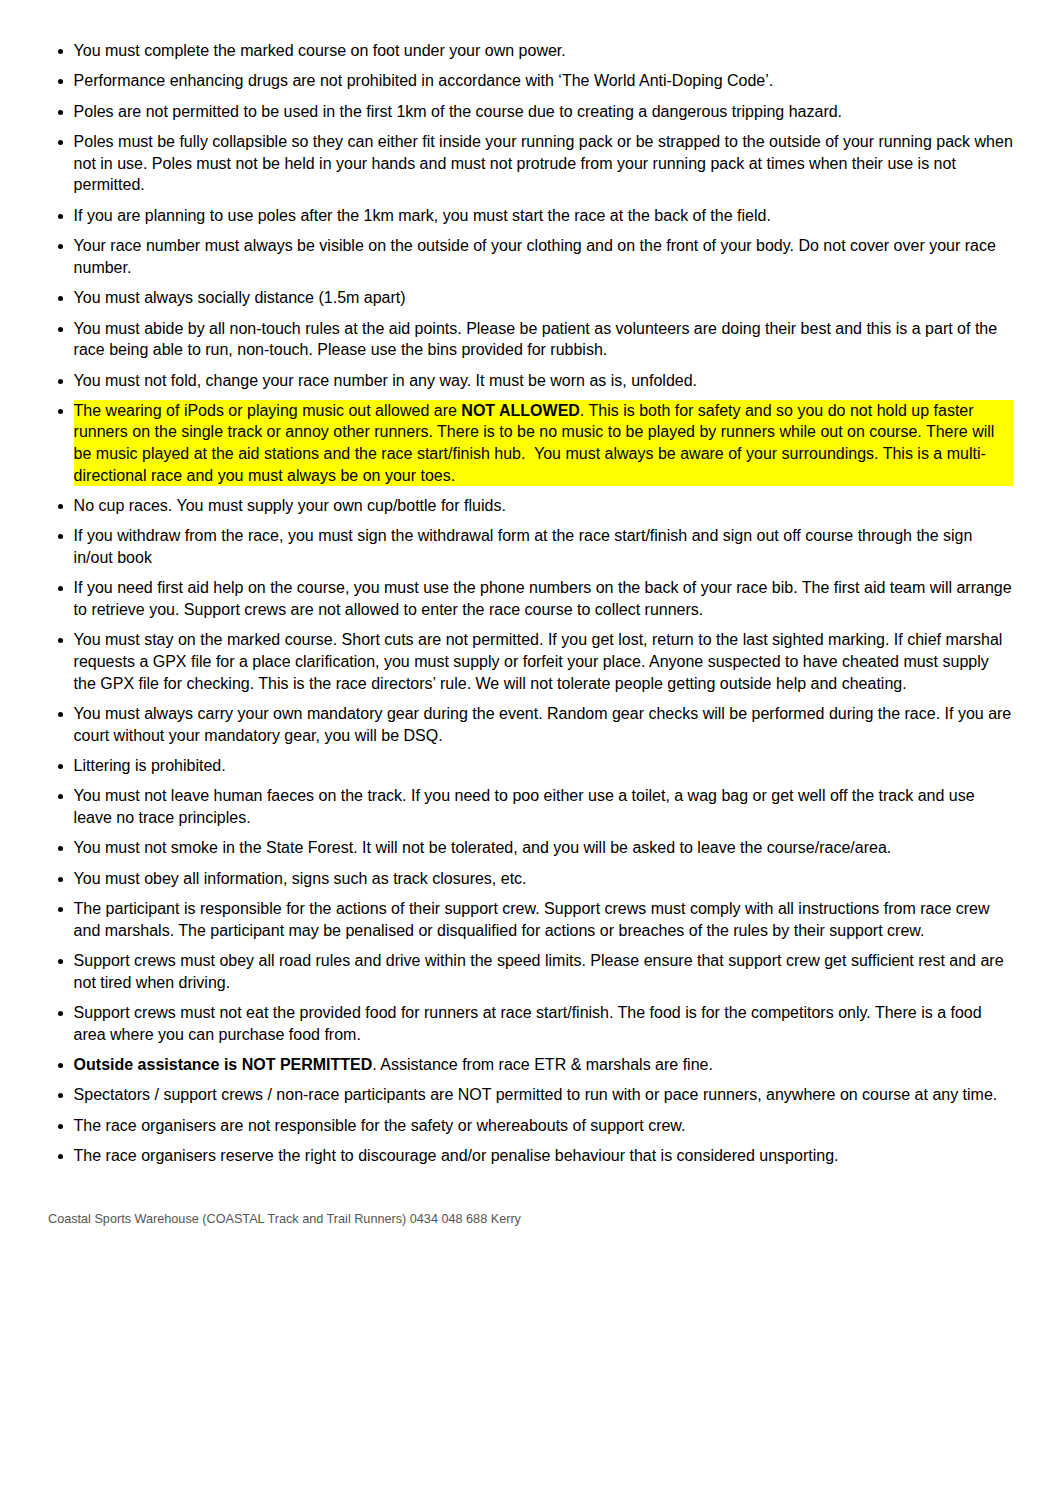You must complete the marked course on foot under your own power.
Performance enhancing drugs are not prohibited in accordance with ‘The World Anti-Doping Code’.
Poles are not permitted to be used in the first 1km of the course due to creating a dangerous tripping hazard.
Poles must be fully collapsible so they can either fit inside your running pack or be strapped to the outside of your running pack when not in use. Poles must not be held in your hands and must not protrude from your running pack at times when their use is not permitted.
If you are planning to use poles after the 1km mark, you must start the race at the back of the field.
Your race number must always be visible on the outside of your clothing and on the front of your body. Do not cover over your race number.
You must always socially distance (1.5m apart)
You must abide by all non-touch rules at the aid points. Please be patient as volunteers are doing their best and this is a part of the race being able to run, non-touch. Please use the bins provided for rubbish.
You must not fold, change your race number in any way. It must be worn as is, unfolded.
The wearing of iPods or playing music out allowed are NOT ALLOWED. This is both for safety and so you do not hold up faster runners on the single track or annoy other runners. There is to be no music to be played by runners while out on course. There will be music played at the aid stations and the race start/finish hub. You must always be aware of your surroundings. This is a multi-directional race and you must always be on your toes.
No cup races. You must supply your own cup/bottle for fluids.
If you withdraw from the race, you must sign the withdrawal form at the race start/finish and sign out off course through the sign in/out book
If you need first aid help on the course, you must use the phone numbers on the back of your race bib. The first aid team will arrange to retrieve you. Support crews are not allowed to enter the race course to collect runners.
You must stay on the marked course. Short cuts are not permitted. If you get lost, return to the last sighted marking. If chief marshal requests a GPX file for a place clarification, you must supply or forfeit your place. Anyone suspected to have cheated must supply the GPX file for checking. This is the race directors’ rule. We will not tolerate people getting outside help and cheating.
You must always carry your own mandatory gear during the event. Random gear checks will be performed during the race. If you are court without your mandatory gear, you will be DSQ.
Littering is prohibited.
You must not leave human faeces on the track. If you need to poo either use a toilet, a wag bag or get well off the track and use leave no trace principles.
You must not smoke in the State Forest. It will not be tolerated, and you will be asked to leave the course/race/area.
You must obey all information, signs such as track closures, etc.
The participant is responsible for the actions of their support crew. Support crews must comply with all instructions from race crew and marshals. The participant may be penalised or disqualified for actions or breaches of the rules by their support crew.
Support crews must obey all road rules and drive within the speed limits. Please ensure that support crew get sufficient rest and are not tired when driving.
Support crews must not eat the provided food for runners at race start/finish. The food is for the competitors only. There is a food area where you can purchase food from.
Outside assistance is NOT PERMITTED. Assistance from race ETR & marshals are fine.
Spectators / support crews / non-race participants are NOT permitted to run with or pace runners, anywhere on course at any time.
The race organisers are not responsible for the safety or whereabouts of support crew.
The race organisers reserve the right to discourage and/or penalise behaviour that is considered unsporting.
Coastal Sports Warehouse (COASTAL Track and Trail Runners) 0434 048 688 Kerry